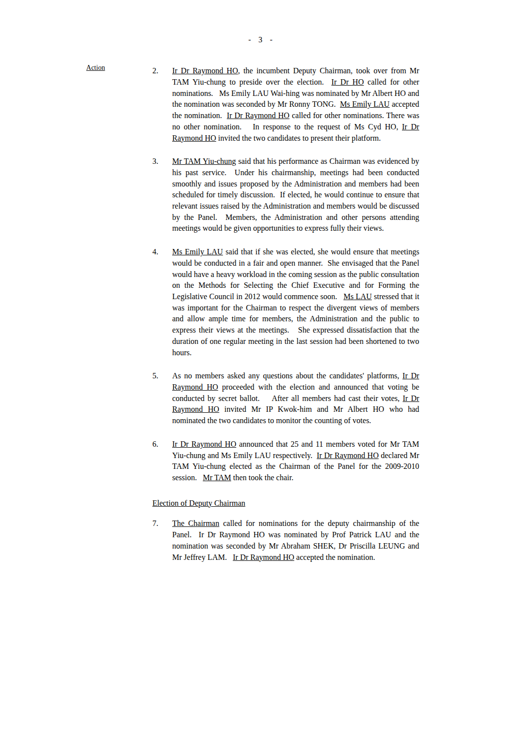- 3 -
Action
2. Ir Dr Raymond HO, the incumbent Deputy Chairman, took over from Mr TAM Yiu-chung to preside over the election. Ir Dr HO called for other nominations. Ms Emily LAU Wai-hing was nominated by Mr Albert HO and the nomination was seconded by Mr Ronny TONG. Ms Emily LAU accepted the nomination. Ir Dr Raymond HO called for other nominations. There was no other nomination. In response to the request of Ms Cyd HO, Ir Dr Raymond HO invited the two candidates to present their platform.
3. Mr TAM Yiu-chung said that his performance as Chairman was evidenced by his past service. Under his chairmanship, meetings had been conducted smoothly and issues proposed by the Administration and members had been scheduled for timely discussion. If elected, he would continue to ensure that relevant issues raised by the Administration and members would be discussed by the Panel. Members, the Administration and other persons attending meetings would be given opportunities to express fully their views.
4. Ms Emily LAU said that if she was elected, she would ensure that meetings would be conducted in a fair and open manner. She envisaged that the Panel would have a heavy workload in the coming session as the public consultation on the Methods for Selecting the Chief Executive and for Forming the Legislative Council in 2012 would commence soon. Ms LAU stressed that it was important for the Chairman to respect the divergent views of members and allow ample time for members, the Administration and the public to express their views at the meetings. She expressed dissatisfaction that the duration of one regular meeting in the last session had been shortened to two hours.
5. As no members asked any questions about the candidates' platforms, Ir Dr Raymond HO proceeded with the election and announced that voting be conducted by secret ballot. After all members had cast their votes, Ir Dr Raymond HO invited Mr IP Kwok-him and Mr Albert HO who had nominated the two candidates to monitor the counting of votes.
6. Ir Dr Raymond HO announced that 25 and 11 members voted for Mr TAM Yiu-chung and Ms Emily LAU respectively. Ir Dr Raymond HO declared Mr TAM Yiu-chung elected as the Chairman of the Panel for the 2009-2010 session. Mr TAM then took the chair.
Election of Deputy Chairman
7. The Chairman called for nominations for the deputy chairmanship of the Panel. Ir Dr Raymond HO was nominated by Prof Patrick LAU and the nomination was seconded by Mr Abraham SHEK, Dr Priscilla LEUNG and Mr Jeffrey LAM. Ir Dr Raymond HO accepted the nomination.